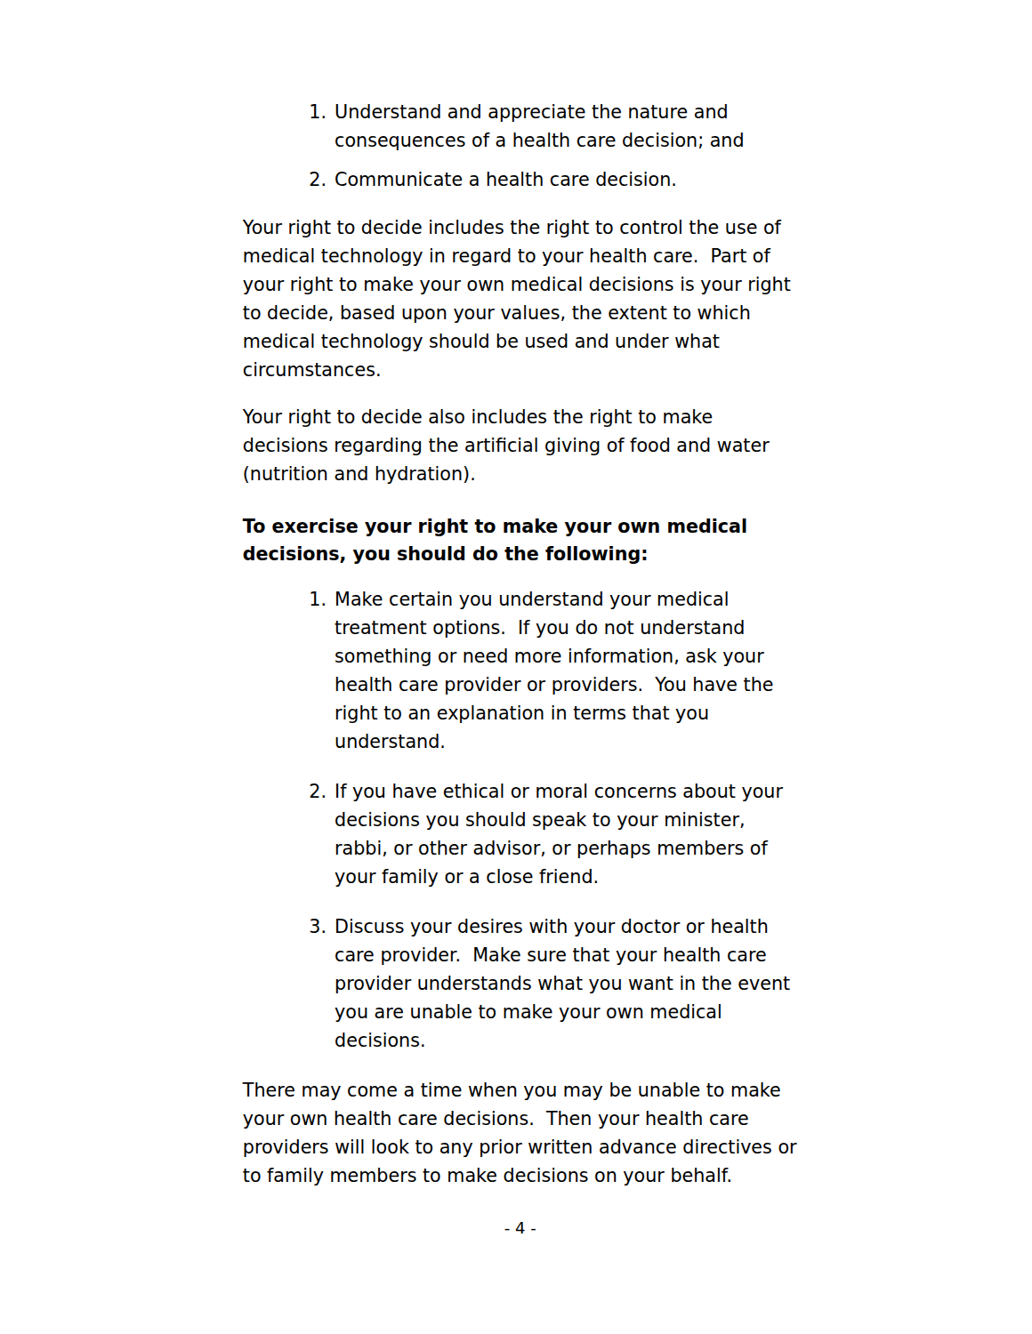Understand and appreciate the nature and consequences of a health care decision; and
Communicate a health care decision.
Your right to decide includes the right to control the use of medical technology in regard to your health care. Part of your right to make your own medical decisions is your right to decide, based upon your values, the extent to which medical technology should be used and under what circumstances.
Your right to decide also includes the right to make decisions regarding the artificial giving of food and water (nutrition and hydration).
To exercise your right to make your own medical decisions, you should do the following:
Make certain you understand your medical treatment options. If you do not understand something or need more information, ask your health care provider or providers. You have the right to an explanation in terms that you understand.
If you have ethical or moral concerns about your decisions you should speak to your minister, rabbi, or other advisor, or perhaps members of your family or a close friend.
Discuss your desires with your doctor or health care provider. Make sure that your health care provider understands what you want in the event you are unable to make your own medical decisions.
There may come a time when you may be unable to make your own health care decisions. Then your health care providers will look to any prior written advance directives or to family members to make decisions on your behalf.
- 4 -